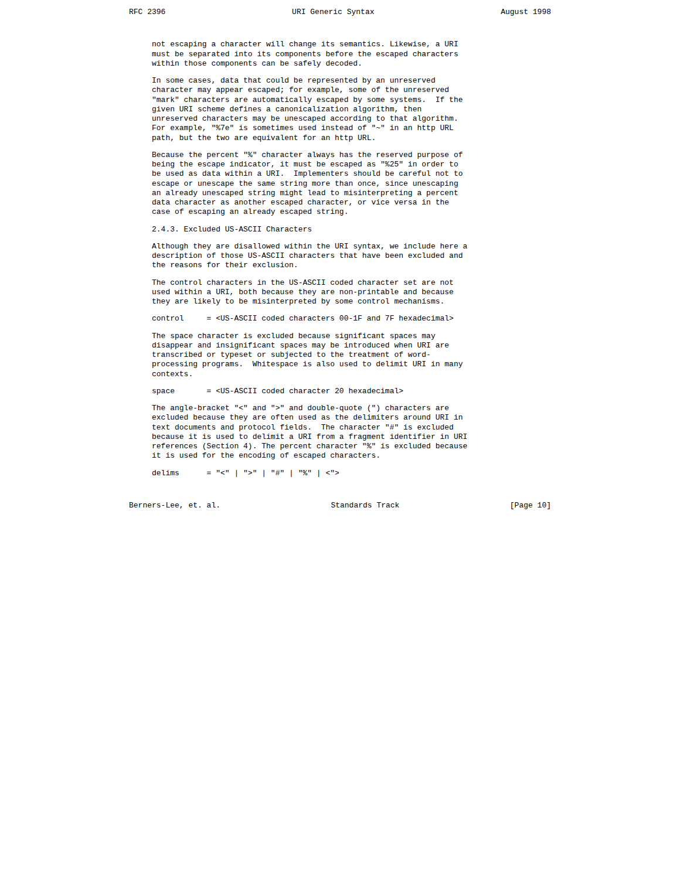RFC 2396 URI Generic Syntax August 1998
not escaping a character will change its semantics. Likewise, a URI must be separated into its components before the escaped characters within those components can be safely decoded.
In some cases, data that could be represented by an unreserved character may appear escaped; for example, some of the unreserved "mark" characters are automatically escaped by some systems. If the given URI scheme defines a canonicalization algorithm, then unreserved characters may be unescaped according to that algorithm. For example, "%7e" is sometimes used instead of "~" in an http URL path, but the two are equivalent for an http URL.
Because the percent "%" character always has the reserved purpose of being the escape indicator, it must be escaped as "%25" in order to be used as data within a URI. Implementers should be careful not to escape or unescape the same string more than once, since unescaping an already unescaped string might lead to misinterpreting a percent data character as another escaped character, or vice versa in the case of escaping an already escaped string.
2.4.3. Excluded US-ASCII Characters
Although they are disallowed within the URI syntax, we include here a description of those US-ASCII characters that have been excluded and the reasons for their exclusion.
The control characters in the US-ASCII coded character set are not used within a URI, both because they are non-printable and because they are likely to be misinterpreted by some control mechanisms.
control     = <US-ASCII coded characters 00-1F and 7F hexadecimal>
The space character is excluded because significant spaces may disappear and insignificant spaces may be introduced when URI are transcribed or typeset or subjected to the treatment of word- processing programs. Whitespace is also used to delimit URI in many contexts.
space       = <US-ASCII coded character 20 hexadecimal>
The angle-bracket "<" and ">" and double-quote (") characters are excluded because they are often used as the delimiters around URI in text documents and protocol fields. The character "#" is excluded because it is used to delimit a URI from a fragment identifier in URI references (Section 4). The percent character "%" is excluded because it is used for the encoding of escaped characters.
delims      = "<" | ">" | "#" | "%" | <">
Berners-Lee, et. al. Standards Track [Page 10]